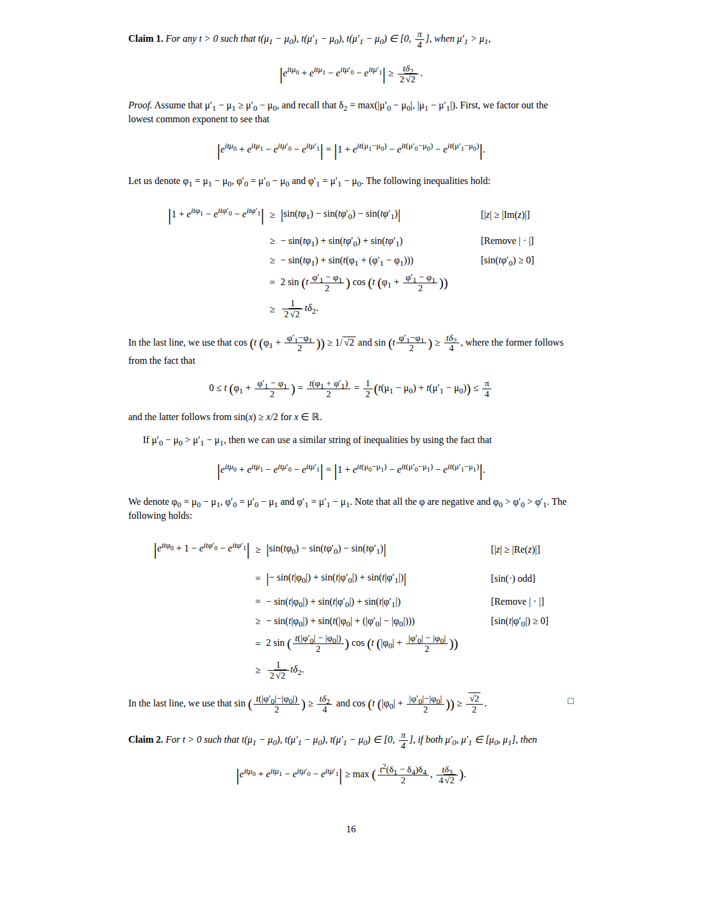Claim 1. For any t > 0 such that t(μ1 − μ0), t(μ′1 − μ0), t(μ′1 − μ0) ∈ [0, π 4], when μ′1 > μ1,
|eitμ0 + eitμ1 − eitμ′0 − eitμ′1| ≥ tδ22√2.
Proof. Assume that μ′1 − μ1 ≥ μ′0 − μ0, and recall that δ2 = max(|μ′0 − μ0|, |μ1 − μ′1|). First, we factor out the lowest common exponent to see that
|eitμ0 + eitμ1 − eitμ′0 − eitμ′1| = |1 + eit(μ1−μ0) − eit(μ′0−μ0) − eit(μ′1−μ0)|.
Let us denote φ1 = μ1 − μ0, φ′0 = μ′0 − μ0 and φ′1 = μ′1 − μ0. The following inequalities hold:
| / 1 + e itφ 1 − e itφ ′ 0 − e itφ ′ 1 / | ≥ | / sin( tφ 1 ) − sin( tφ ′ 0 ) − sin( tφ ′ 1 ) / | [/ z / ≥ /Im( z )/] |
| | ≥ | − sin( tφ 1 ) + sin( tφ ′ 0 ) + sin( tφ ′ 1 ) | [Remove / · /] |
| | ≥ | − sin( tφ 1 ) + sin( t (φ 1 + (φ′ 1 − φ 1 ))) | [sin( tφ ′ 0 ) ≥ 0] |
| | = | 2 sin ( t φ′ 1 − φ 1 2 ) cos ( t ( φ 1 + φ′ 1 − φ 1 2 ) ) | |
| | ≥ | 1 2 √2 tδ 2 . | |
In the last line, we use that cos (t (φ1 + φ′1−φ12)) ≥ 1/√2 and sin (tφ′1−φ12) ≥ tδ24, where the former follows from the fact that
0 ≤ t (φ1 + φ′1 − φ12) = t(φ1 + φ′1) 2 = 12(t(μ1 − μ0) + t(μ′1 − μ0)) ≤ π 4
and the latter follows from sin(x) ≥ x/2 for x ∈ ℝ.
If μ′0 − μ0 > μ′1 − μ1, then we can use a similar string of inequalities by using the fact that
|eitμ0 + eitμ1 − eitμ′0 − eitμ′1| = |1 + eit(μ0−μ1) − eit(μ′0−μ1) − eit(μ′1−μ1)|.
We denote φ0 = μ0 − μ1, φ′0 = μ′0 − μ1 and φ′1 = μ′1 − μ1. Note that all the φ are negative and φ0 > φ′0 > φ′1. The following holds:
| / e itφ 0 + 1 − e itφ ′ 0 − e itφ ′ 1 / | ≥ | / sin( tφ 0 ) − sin( tφ ′ 0 ) − sin( tφ ′ 1 ) / | [/ z / ≥ /Re( z )/] |
| | = | / − sin( t /φ 0 /) + sin( t /φ′ 0 /) + sin( t /φ′ 1 /) / | [sin(·) odd] |
| | = | − sin( t /φ 0 /) + sin( t /φ′ 0 /) + sin( t /φ′ 1 /) | [Remove / · /] |
| | ≥ | − sin( t /φ 0 /) + sin( t (/φ 0 / + (/φ′ 0 / − /φ 0 /))) | [sin( t /φ′ 0 /) ≥ 0] |
| | = | 2 sin ( t (/φ′ 0 / − /φ 0 /) 2 ) cos ( t ( /φ 0 / + /φ′ 0 / − /φ 0 / 2 ) ) | |
| | ≥ | 1 2 √2 tδ 2 . | |
In the last line, we use that sin (t(|φ′0|−|φ0|) 2) ≥ tδ24 and cos (t (|φ0| + |φ′0|−|φ0|2)) ≥ √22. □
Claim 2. For t > 0 such that t(μ1 − μ0), t(μ′1 − μ0), t(μ′1 − μ0) ∈ [0, π 4], if both μ′0, μ′1 ∈ [μ0, μ1], then
|eitμ0 + eitμ1 − eitμ′0 − eitμ′1| ≥ max (t2(δ1 − δ4)δ42, tδ34√2).
16